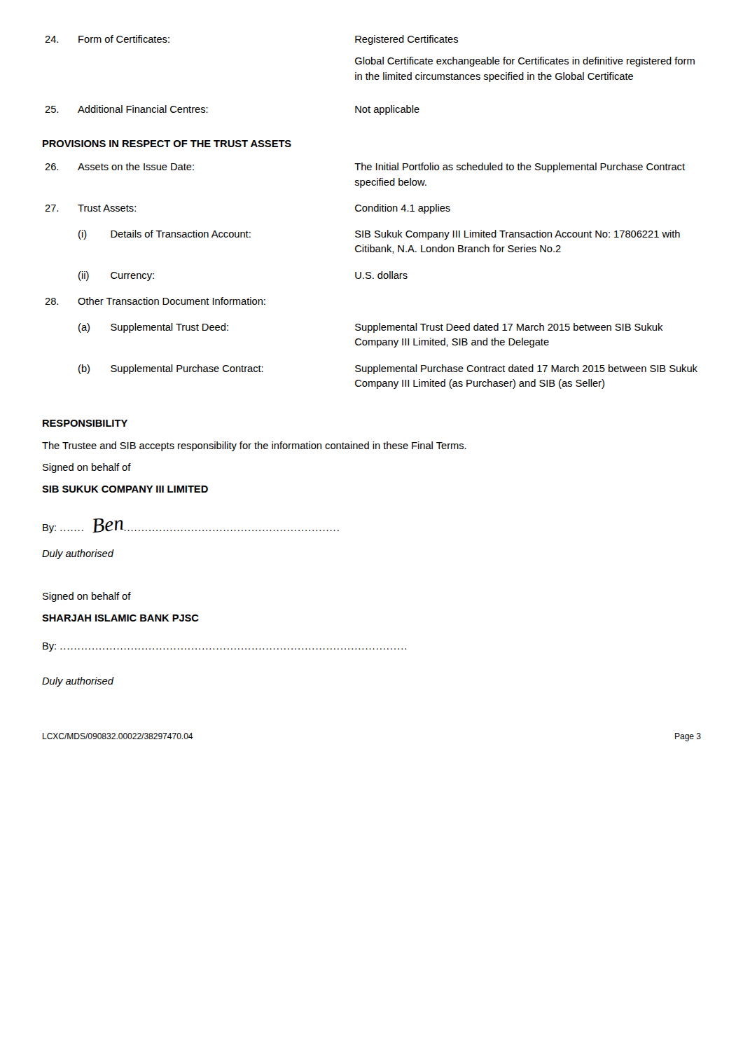| 24. | Form of Certificates: | Registered Certificates Global Certificate exchangeable for Certificates in definitive registered form in the limited circumstances specified in the Global Certificate |
| 25. | Additional Financial Centres: | Not applicable |
Provisions in respect of the Trust Assets
| 26. | Assets on the Issue Date: | The Initial Portfolio as scheduled to the Supplemental Purchase Contract specified below. |
| 27. | Trust Assets: | Condition 4.1 applies |
| | / (i) / Details of Transaction Account: / | SIB Sukuk Company III Limited Transaction Account No: 17806221 with Citibank, N.A. London Branch for Series No.2 |
| | / (ii) / Currency: / | U.S. dollars |
| 28. | Other Transaction Document Information: | |
| | / (a) / Supplemental Trust Deed: / | Supplemental Trust Deed dated 17 March 2015 between SIB Sukuk Company III Limited, SIB and the Delegate |
| | / (b) / Supplemental Purchase Contract: / | Supplemental Purchase Contract dated 17 March 2015 between SIB Sukuk Company III Limited (as Purchaser) and SIB (as Seller) |
Responsibility
The Trustee and SIB accepts responsibility for the information contained in these Final Terms.
Signed on behalf of
SIB SUKUK COMPANY III LIMITED
By: ....... Ben.............................................................
Duly authorised
Signed on behalf of
SHARJAH ISLAMIC BANK PJSC
By: ..................................................................................................
Duly authorised
LCXC/MDS/090832.00022/38297470.04 Page 3